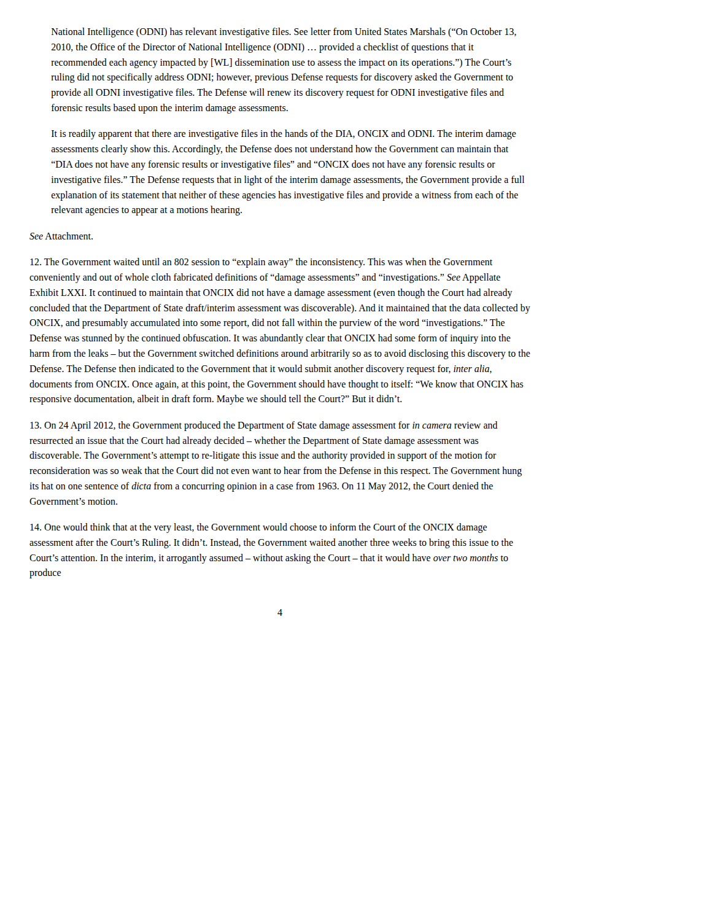National Intelligence (ODNI) has relevant investigative files. See letter from United States Marshals (“On October 13, 2010, the Office of the Director of National Intelligence (ODNI) … provided a checklist of questions that it recommended each agency impacted by [WL] dissemination use to assess the impact on its operations.”) The Court’s ruling did not specifically address ODNI; however, previous Defense requests for discovery asked the Government to provide all ODNI investigative files. The Defense will renew its discovery request for ODNI investigative files and forensic results based upon the interim damage assessments.
It is readily apparent that there are investigative files in the hands of the DIA, ONCIX and ODNI. The interim damage assessments clearly show this. Accordingly, the Defense does not understand how the Government can maintain that “DIA does not have any forensic results or investigative files” and “ONCIX does not have any forensic results or investigative files.” The Defense requests that in light of the interim damage assessments, the Government provide a full explanation of its statement that neither of these agencies has investigative files and provide a witness from each of the relevant agencies to appear at a motions hearing.
See Attachment.
12. The Government waited until an 802 session to “explain away” the inconsistency. This was when the Government conveniently and out of whole cloth fabricated definitions of “damage assessments” and “investigations.” See Appellate Exhibit LXXI. It continued to maintain that ONCIX did not have a damage assessment (even though the Court had already concluded that the Department of State draft/interim assessment was discoverable). And it maintained that the data collected by ONCIX, and presumably accumulated into some report, did not fall within the purview of the word “investigations.” The Defense was stunned by the continued obfuscation. It was abundantly clear that ONCIX had some form of inquiry into the harm from the leaks – but the Government switched definitions around arbitrarily so as to avoid disclosing this discovery to the Defense. The Defense then indicated to the Government that it would submit another discovery request for, inter alia, documents from ONCIX. Once again, at this point, the Government should have thought to itself: “We know that ONCIX has responsive documentation, albeit in draft form. Maybe we should tell the Court?” But it didn’t.
13. On 24 April 2012, the Government produced the Department of State damage assessment for in camera review and resurrected an issue that the Court had already decided – whether the Department of State damage assessment was discoverable. The Government’s attempt to re-litigate this issue and the authority provided in support of the motion for reconsideration was so weak that the Court did not even want to hear from the Defense in this respect. The Government hung its hat on one sentence of dicta from a concurring opinion in a case from 1963. On 11 May 2012, the Court denied the Government’s motion.
14. One would think that at the very least, the Government would choose to inform the Court of the ONCIX damage assessment after the Court’s Ruling. It didn’t. Instead, the Government waited another three weeks to bring this issue to the Court’s attention. In the interim, it arrogantly assumed – without asking the Court – that it would have over two months to produce
4